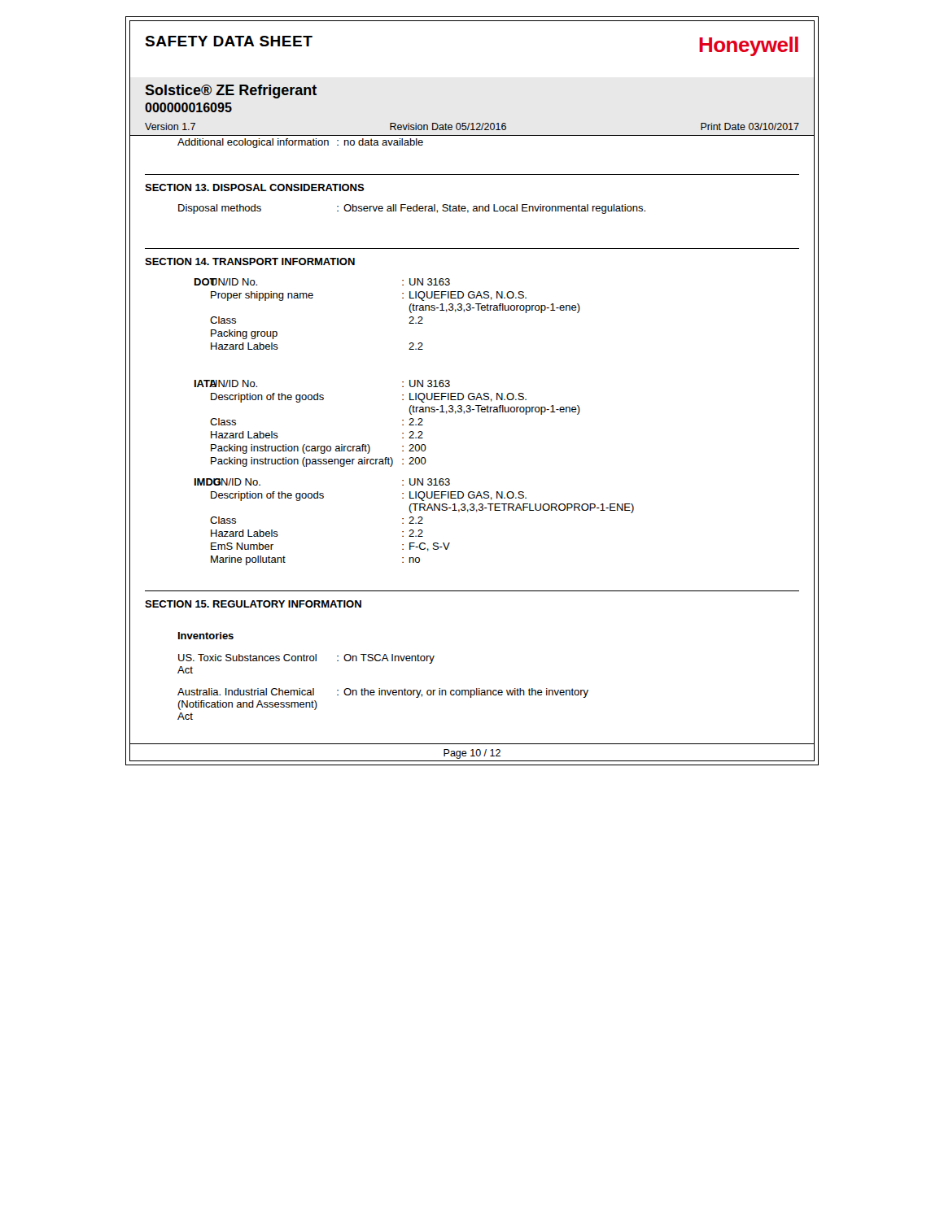SAFETY DATA SHEET
Honeywell
Solstice® ZE Refrigerant
000000016095
Version 1.7
Revision Date 05/12/2016
Print Date 03/10/2017
Additional ecological information
:
no data available
SECTION 13. DISPOSAL CONSIDERATIONS
Disposal methods
:
Observe all Federal, State, and Local Environmental regulations.
SECTION 14. TRANSPORT INFORMATION
DOT
UN/ID No.
:
UN 3163
Proper shipping name
:
LIQUEFIED GAS, N.O.S.
(trans-1,3,3,3-Tetrafluoroprop-1-ene)
Class
2.2
Packing group
Hazard Labels
2.2
IATA
UN/ID No.
:
UN 3163
Description of the goods
:
LIQUEFIED GAS, N.O.S.
(trans-1,3,3,3-Tetrafluoroprop-1-ene)
Class
:
2.2
Hazard Labels
:
2.2
Packing instruction (cargo aircraft)
:
200
Packing instruction (passenger aircraft)
:
200
IMDG
UN/ID No.
:
UN 3163
Description of the goods
:
LIQUEFIED GAS, N.O.S.
(TRANS-1,3,3,3-TETRAFLUOROPROP-1-ENE)
Class
:
2.2
Hazard Labels
:
2.2
EmS Number
:
F-C, S-V
Marine pollutant
:
no
SECTION 15. REGULATORY INFORMATION
Inventories
US. Toxic Substances Control Act
:
On TSCA Inventory
Australia. Industrial Chemical (Notification and Assessment) Act
:
On the inventory, or in compliance with the inventory
Page 10 / 12